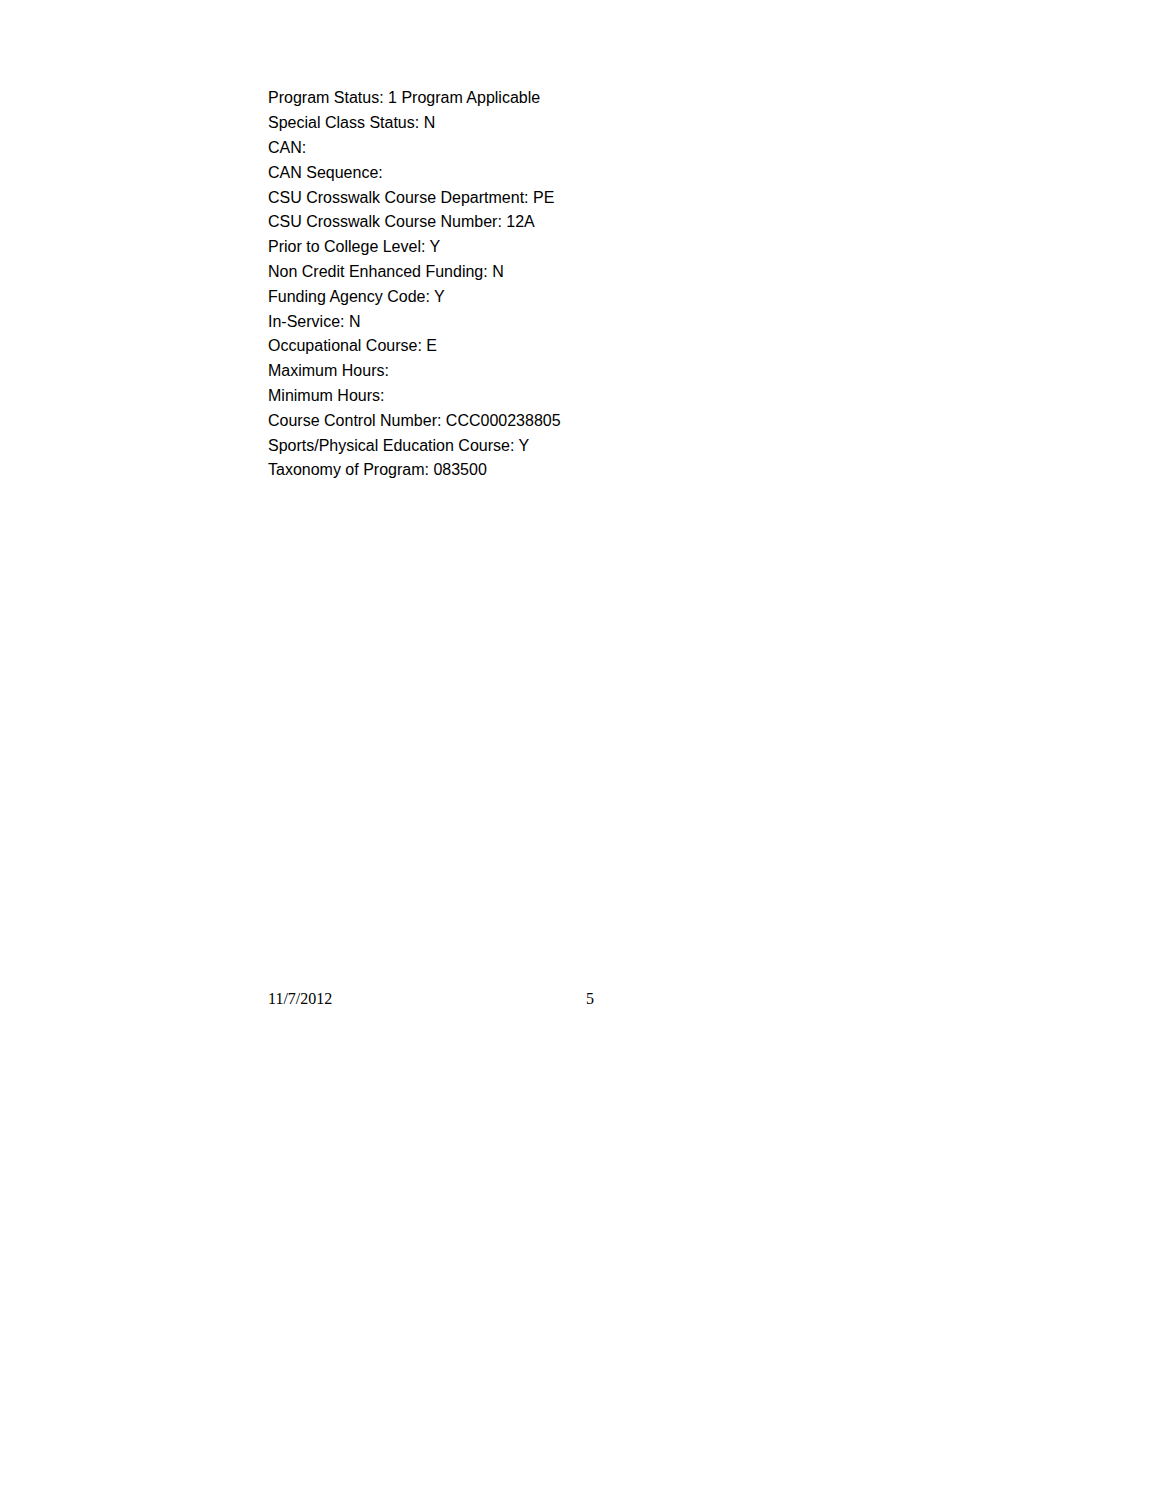Program Status: 1 Program Applicable
Special Class Status: N
CAN:
CAN Sequence:
CSU Crosswalk Course Department: PE
CSU Crosswalk Course Number: 12A
Prior to College Level: Y
Non Credit Enhanced Funding: N
Funding Agency Code: Y
In-Service: N
Occupational Course: E
Maximum Hours:
Minimum Hours:
Course Control Number: CCC000238805
Sports/Physical Education Course: Y
Taxonomy of Program: 083500
11/7/2012 5